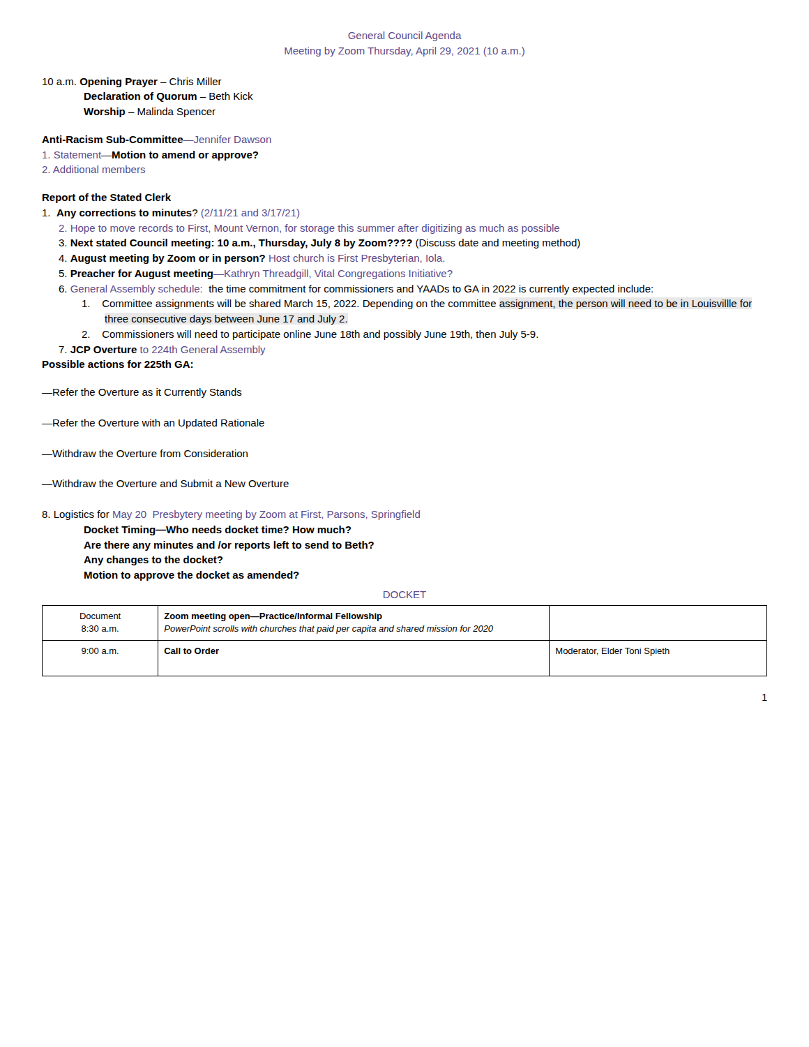General Council Agenda
Meeting by Zoom Thursday, April 29, 2021 (10 a.m.)
10 a.m. Opening Prayer – Chris Miller
Declaration of Quorum – Beth Kick
Worship – Malinda Spencer
Anti-Racism Sub-Committee—Jennifer Dawson
1. Statement—Motion to amend or approve?
2. Additional members
Report of the Stated Clerk
1. Any corrections to minutes? (2/11/21 and 3/17/21)
2. Hope to move records to First, Mount Vernon, for storage this summer after digitizing as much as possible
3. Next stated Council meeting: 10 a.m., Thursday, July 8 by Zoom???? (Discuss date and meeting method)
4. August meeting by Zoom or in person? Host church is First Presbyterian, Iola.
5. Preacher for August meeting—Kathryn Threadgill, Vital Congregations Initiative?
6. General Assembly schedule: the time commitment for commissioners and YAADs to GA in 2022 is currently expected include:
1. Committee assignments will be shared March 15, 2022. Depending on the committee assignment, the person will need to be in Louisvillle for three consecutive days between June 17 and July 2.
2. Commissioners will need to participate online June 18th and possibly June 19th, then July 5-9.
7. JCP Overture to 224th General Assembly
Possible actions for 225th GA:
—Refer the Overture as it Currently Stands
—Refer the Overture with an Updated Rationale
—Withdraw the Overture from Consideration
—Withdraw the Overture and Submit a New Overture
8. Logistics for May 20 Presbytery meeting by Zoom at First, Parsons, Springfield
Docket Timing—Who needs docket time? How much?
Are there any minutes and /or reports left to send to Beth?
Any changes to the docket?
Motion to approve the docket as amended?
DOCKET
| Document 8:30 a.m. | Zoom meeting open—Practice/Informal Fellowship PowerPoint scrolls with churches that paid per capita and shared mission for 2020 | |
| 9:00 a.m. | Call to Order | Moderator, Elder Toni Spieth |
1